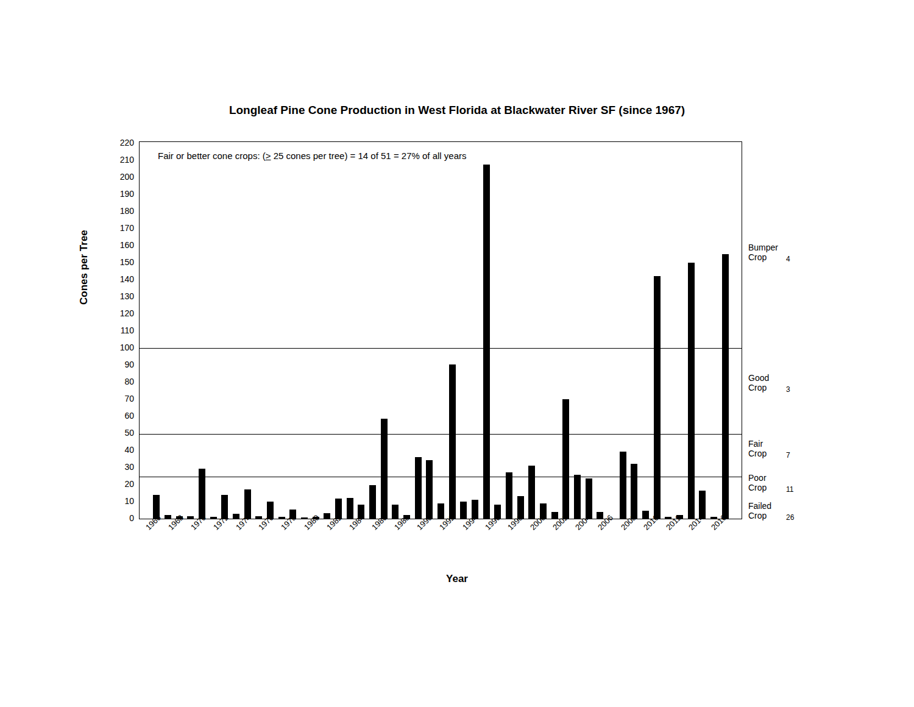Longleaf Pine Cone Production in West Florida at Blackwater River SF (since 1967)
Cones per Tree
Year
220
210
200
190
180
170
160
150
140
130
120
110
100
90
80
70
60
50
40
30
20
10
0
Fair or better cone crops: (> 25 cones per tree) = 14 of 51 = 27% of all years
1966
1968
1970
1972
1974
1976
1978
1980
1982
1984
1986
1988
1990
1992
1994
1996
1998
2000
2002
2004
2006
2008
2010
2012
2014
2016
Bumper
Crop
4
Good
Crop
3
Fair
Crop
7
Poor
Crop
11
Failed
Crop
26